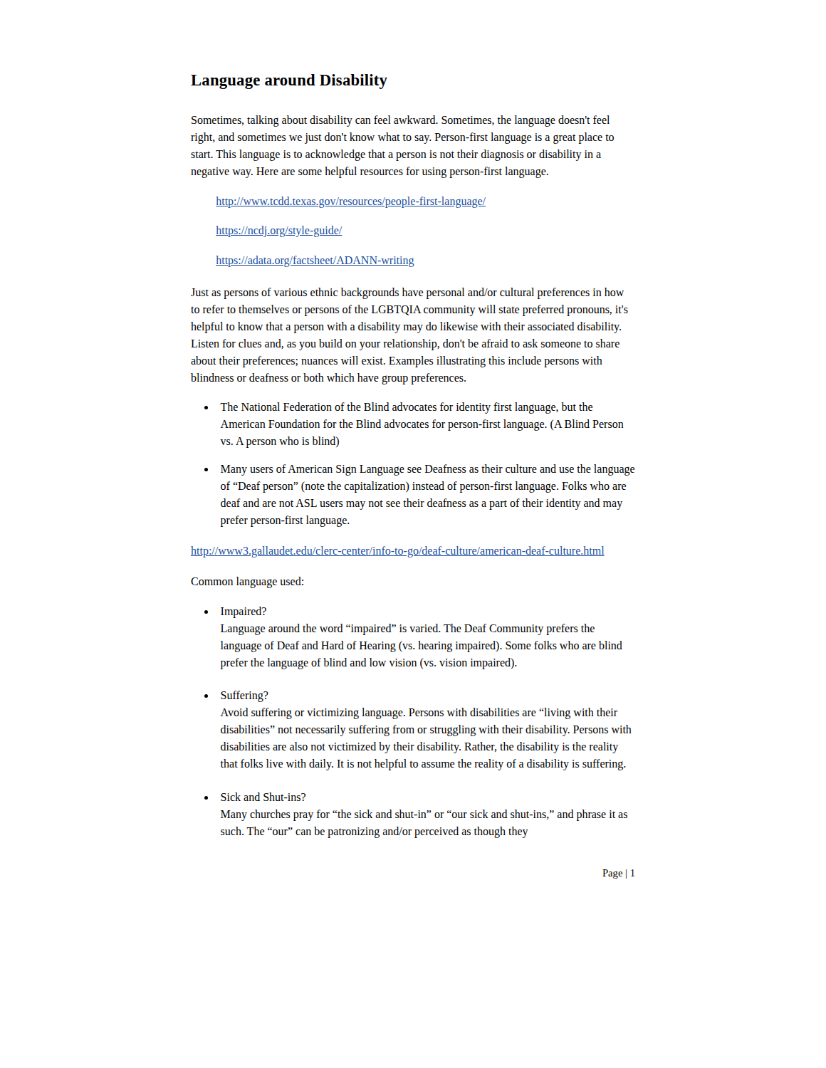Language around Disability
Sometimes, talking about disability can feel awkward. Sometimes, the language doesn't feel right, and sometimes we just don't know what to say. Person-first language is a great place to start. This language is to acknowledge that a person is not their diagnosis or disability in a negative way. Here are some helpful resources for using person-first language.
http://www.tcdd.texas.gov/resources/people-first-language/
https://ncdj.org/style-guide/
https://adata.org/factsheet/ADANN-writing
Just as persons of various ethnic backgrounds have personal and/or cultural preferences in how to refer to themselves or persons of the LGBTQIA community will state preferred pronouns, it's helpful to know that a person with a disability may do likewise with their associated disability. Listen for clues and, as you build on your relationship, don't be afraid to ask someone to share about their preferences; nuances will exist. Examples illustrating this include persons with blindness or deafness or both which have group preferences.
The National Federation of the Blind advocates for identity first language, but the American Foundation for the Blind advocates for person-first language. (A Blind Person vs. A person who is blind)
Many users of American Sign Language see Deafness as their culture and use the language of “Deaf person” (note the capitalization) instead of person-first language. Folks who are deaf and are not ASL users may not see their deafness as a part of their identity and may prefer person-first language.
http://www3.gallaudet.edu/clerc-center/info-to-go/deaf-culture/american-deaf-culture.html
Common language used:
Impaired? Language around the word “impaired” is varied. The Deaf Community prefers the language of Deaf and Hard of Hearing (vs. hearing impaired). Some folks who are blind prefer the language of blind and low vision (vs. vision impaired).
Suffering? Avoid suffering or victimizing language. Persons with disabilities are “living with their disabilities” not necessarily suffering from or struggling with their disability. Persons with disabilities are also not victimized by their disability. Rather, the disability is the reality that folks live with daily. It is not helpful to assume the reality of a disability is suffering.
Sick and Shut-ins? Many churches pray for “the sick and shut-in” or “our sick and shut-ins,” and phrase it as such. The “our” can be patronizing and/or perceived as though they
Page | 1